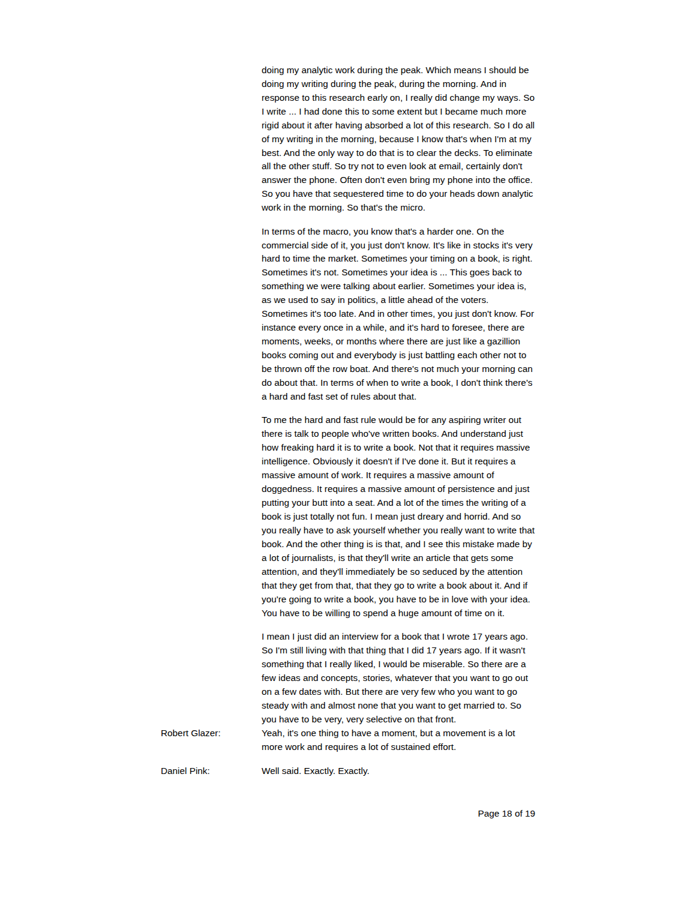doing my analytic work during the peak. Which means I should be doing my writing during the peak, during the morning. And in response to this research early on, I really did change my ways. So I write ... I had done this to some extent but I became much more rigid about it after having absorbed a lot of this research. So I do all of my writing in the morning, because I know that's when I'm at my best. And the only way to do that is to clear the decks. To eliminate all the other stuff. So try not to even look at email, certainly don't answer the phone. Often don't even bring my phone into the office. So you have that sequestered time to do your heads down analytic work in the morning. So that's the micro.
In terms of the macro, you know that's a harder one. On the commercial side of it, you just don't know. It's like in stocks it's very hard to time the market. Sometimes your timing on a book, is right. Sometimes it's not. Sometimes your idea is ... This goes back to something we were talking about earlier. Sometimes your idea is, as we used to say in politics, a little ahead of the voters. Sometimes it's too late. And in other times, you just don't know. For instance every once in a while, and it's hard to foresee, there are moments, weeks, or months where there are just like a gazillion books coming out and everybody is just battling each other not to be thrown off the row boat. And there's not much your morning can do about that. In terms of when to write a book, I don't think there's a hard and fast set of rules about that.
To me the hard and fast rule would be for any aspiring writer out there is talk to people who've written books. And understand just how freaking hard it is to write a book. Not that it requires massive intelligence. Obviously it doesn't if I've done it. But it requires a massive amount of work. It requires a massive amount of doggedness. It requires a massive amount of persistence and just putting your butt into a seat. And a lot of the times the writing of a book is just totally not fun. I mean just dreary and horrid. And so you really have to ask yourself whether you really want to write that book. And the other thing is is that, and I see this mistake made by a lot of journalists, is that they'll write an article that gets some attention, and they'll immediately be so seduced by the attention that they get from that, that they go to write a book about it. And if you're going to write a book, you have to be in love with your idea. You have to be willing to spend a huge amount of time on it.
I mean I just did an interview for a book that I wrote 17 years ago. So I'm still living with that thing that I did 17 years ago. If it wasn't something that I really liked, I would be miserable. So there are a few ideas and concepts, stories, whatever that you want to go out on a few dates with. But there are very few who you want to go steady with and almost none that you want to get married to. So you have to be very, very selective on that front.
Robert Glazer:
Yeah, it's one thing to have a moment, but a movement is a lot more work and requires a lot of sustained effort.
Daniel Pink:
Well said. Exactly. Exactly.
Page 18 of 19